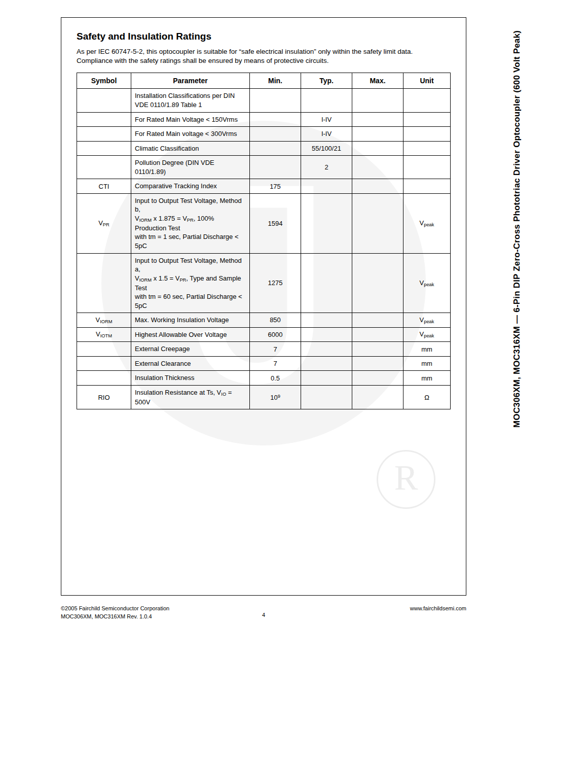MOC306XM, MOC316XM — 6-Pin DIP Zero-Cross Phototriac Driver Optocoupler (600 Volt Peak)
J
R
Safety and Insulation Ratings
As per IEC 60747-5-2, this optocoupler is suitable for “safe electrical insulation” only within the safety limit data. Compliance with the safety ratings shall be ensured by means of protective circuits.
| Symbol | Parameter | Min. | Typ. | Max. | Unit |
| --- | --- | --- | --- | --- | --- |
| | Installation Classifications per DIN VDE 0110/1.89 Table 1 | | | | |
| | For Rated Main Voltage < 150Vrms | | I-IV | | |
| | For Rated Main voltage < 300Vrms | | I-IV | | |
| | Climatic Classification | | 55/100/21 | | |
| | Pollution Degree (DIN VDE 0110/1.89) | | 2 | | |
| CTI | Comparative Tracking Index | 175 | | | |
| V PR | Input to Output Test Voltage, Method b, V IORM x 1.875 = V PR , 100% Production Test with tm = 1 sec, Partial Discharge < 5pC | 1594 | | | V peak |
| | Input to Output Test Voltage, Method a, V IORM x 1.5 = V PR , Type and Sample Test with tm = 60 sec, Partial Discharge < 5pC | 1275 | | | V peak |
| V IORM | Max. Working Insulation Voltage | 850 | | | V peak |
| V IOTM | Highest Allowable Over Voltage | 6000 | | | V peak |
| | External Creepage | 7 | | | mm |
| | External Clearance | 7 | | | mm |
| | Insulation Thickness | 0.5 | | | mm |
| RIO | Insulation Resistance at Ts, V IO = 500V | 10 9 | | | Ω |
©2005 Fairchild Semiconductor Corporation
MOC306XM, MOC316XM Rev. 1.0.4
www.fairchildsemi.com
4